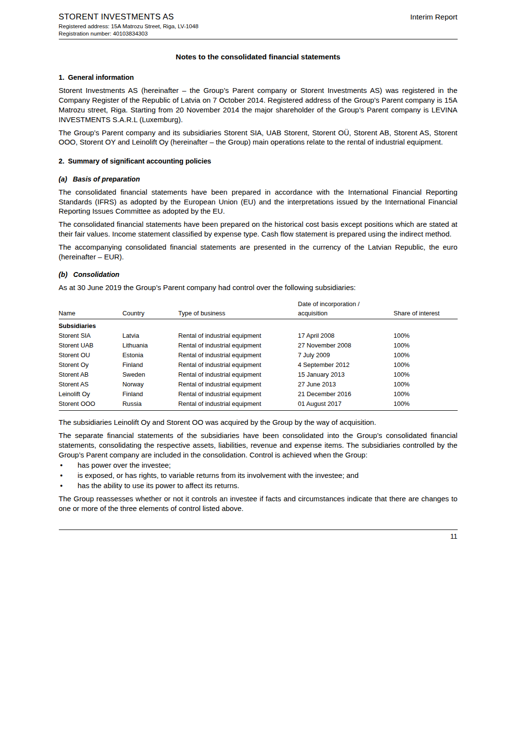STORENT INVESTMENTS AS
Registered address: 15A Matrozu Street, Riga, LV-1048
Registration number: 40103834303
Interim Report
Notes to the consolidated financial statements
1. General information
Storent Investments AS (hereinafter – the Group’s Parent company or Storent Investments AS) was registered in the Company Register of the Republic of Latvia on 7 October 2014. Registered address of the Group’s Parent company is 15A Matrozu street, Riga. Starting from 20 November 2014 the major shareholder of the Group’s Parent company is LEVINA INVESTMENTS S.A.R.L (Luxemburg).
The Group’s Parent company and its subsidiaries Storent SIA, UAB Storent, Storent OÜ, Storent AB, Storent AS, Storent OOO, Storent OY and Leinolift Oy (hereinafter – the Group) main operations relate to the rental of industrial equipment.
2. Summary of significant accounting policies
(a) Basis of preparation
The consolidated financial statements have been prepared in accordance with the International Financial Reporting Standards (IFRS) as adopted by the European Union (EU) and the interpretations issued by the International Financial Reporting Issues Committee as adopted by the EU.
The consolidated financial statements have been prepared on the historical cost basis except positions which are stated at their fair values. Income statement classified by expense type. Cash flow statement is prepared using the indirect method.
The accompanying consolidated financial statements are presented in the currency of the Latvian Republic, the euro (hereinafter – EUR).
(b) Consolidation
As at 30 June 2019 the Group’s Parent company had control over the following subsidiaries:
| | | | Date of incorporation / | |
| --- | --- | --- | --- | --- |
| Name | Country | Type of business | acquisition | Share of interest |
| Subsidiaries |
| Storent SIA | Latvia | Rental of industrial equipment | 17 April 2008 | 100% |
| Storent UAB | Lithuania | Rental of industrial equipment | 27 November 2008 | 100% |
| Storent OU | Estonia | Rental of industrial equipment | 7 July 2009 | 100% |
| Storent Oy | Finland | Rental of industrial equipment | 4 September 2012 | 100% |
| Storent AB | Sweden | Rental of industrial equipment | 15 January 2013 | 100% |
| Storent AS | Norway | Rental of industrial equipment | 27 June 2013 | 100% |
| Leinolift Oy | Finland | Rental of industrial equipment | 21 December 2016 | 100% |
| Storent OOO | Russia | Rental of industrial equipment | 01 August 2017 | 100% |
The subsidiaries Leinolift Oy and Storent OO was acquired by the Group by the way of acquisition.
The separate financial statements of the subsidiaries have been consolidated into the Group’s consolidated financial statements, consolidating the respective assets, liabilities, revenue and expense items. The subsidiaries controlled by the Group’s Parent company are included in the consolidation. Control is achieved when the Group:
has power over the investee;
is exposed, or has rights, to variable returns from its involvement with the investee; and
has the ability to use its power to affect its returns.
The Group reassesses whether or not it controls an investee if facts and circumstances indicate that there are changes to one or more of the three elements of control listed above.
11